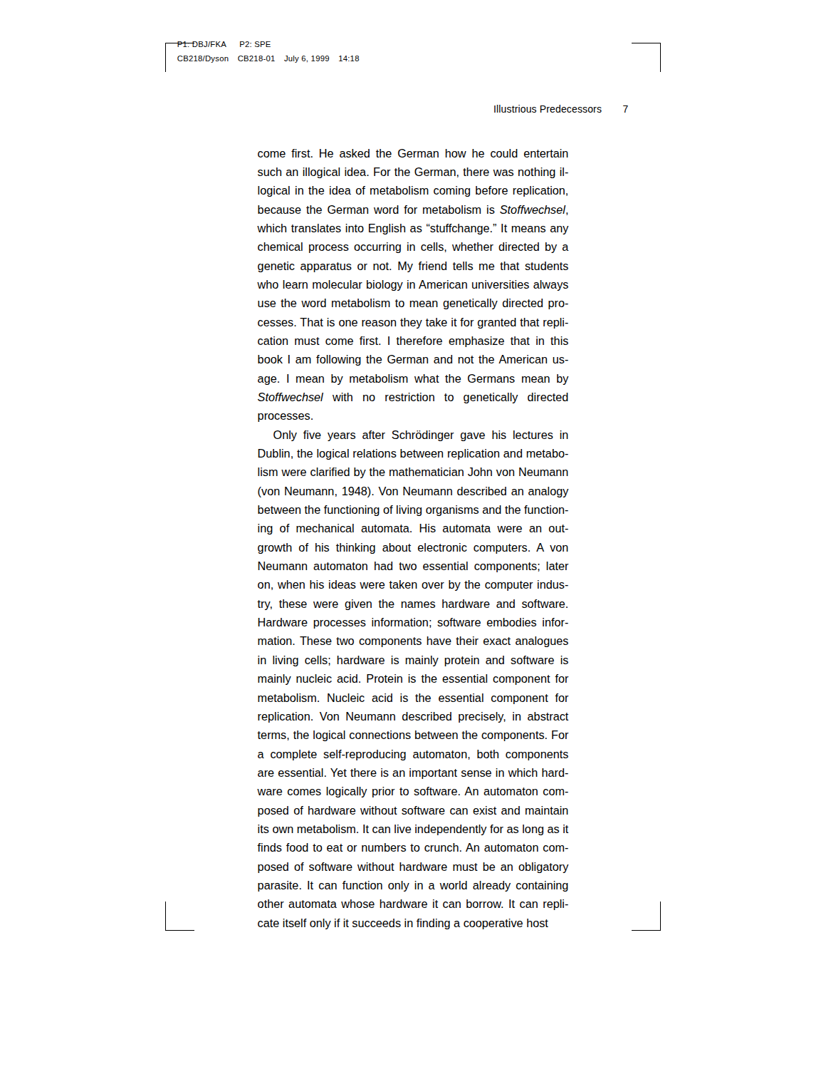P1: DBJ/FKA P2: SPE
CB218/Dyson CB218-01 July 6, 199914:18
Illustrious Predecessors 7
come first. He asked the German how he could entertain such an illogical idea. For the German, there was nothing illogical in the idea of metabolism coming before replication, because the German word for metabolism is Stoffwechsel, which translates into English as “stuffchange.” It means any chemical process occurring in cells, whether directed by a genetic apparatus or not. My friend tells me that students who learn molecular biology in American universities always use the word metabolism to mean genetically directed processes. That is one reason they take it for granted that replication must come first. I therefore emphasize that in this book I am following the German and not the American usage. I mean by metabolism what the Germans mean by Stoffwechsel with no restriction to genetically directed processes.
Only five years after Schrödinger gave his lectures in Dublin, the logical relations between replication and metabolism were clarified by the mathematician John von Neumann (von Neumann, 1948). Von Neumann described an analogy between the functioning of living organisms and the functioning of mechanical automata. His automata were an outgrowth of his thinking about electronic computers. A von Neumann automaton had two essential components; later on, when his ideas were taken over by the computer industry, these were given the names hardware and software. Hardware processes information; software embodies information. These two components have their exact analogues in living cells; hardware is mainly protein and software is mainly nucleic acid. Protein is the essential component for metabolism. Nucleic acid is the essential component for replication. Von Neumann described precisely, in abstract terms, the logical connections between the components. For a complete self-reproducing automaton, both components are essential. Yet there is an important sense in which hardware comes logically prior to software. An automaton composed of hardware without software can exist and maintain its own metabolism. It can live independently for as long as it finds food to eat or numbers to crunch. An automaton composed of software without hardware must be an obligatory parasite. It can function only in a world already containing other automata whose hardware it can borrow. It can replicate itself only if it succeeds in finding a cooperative host